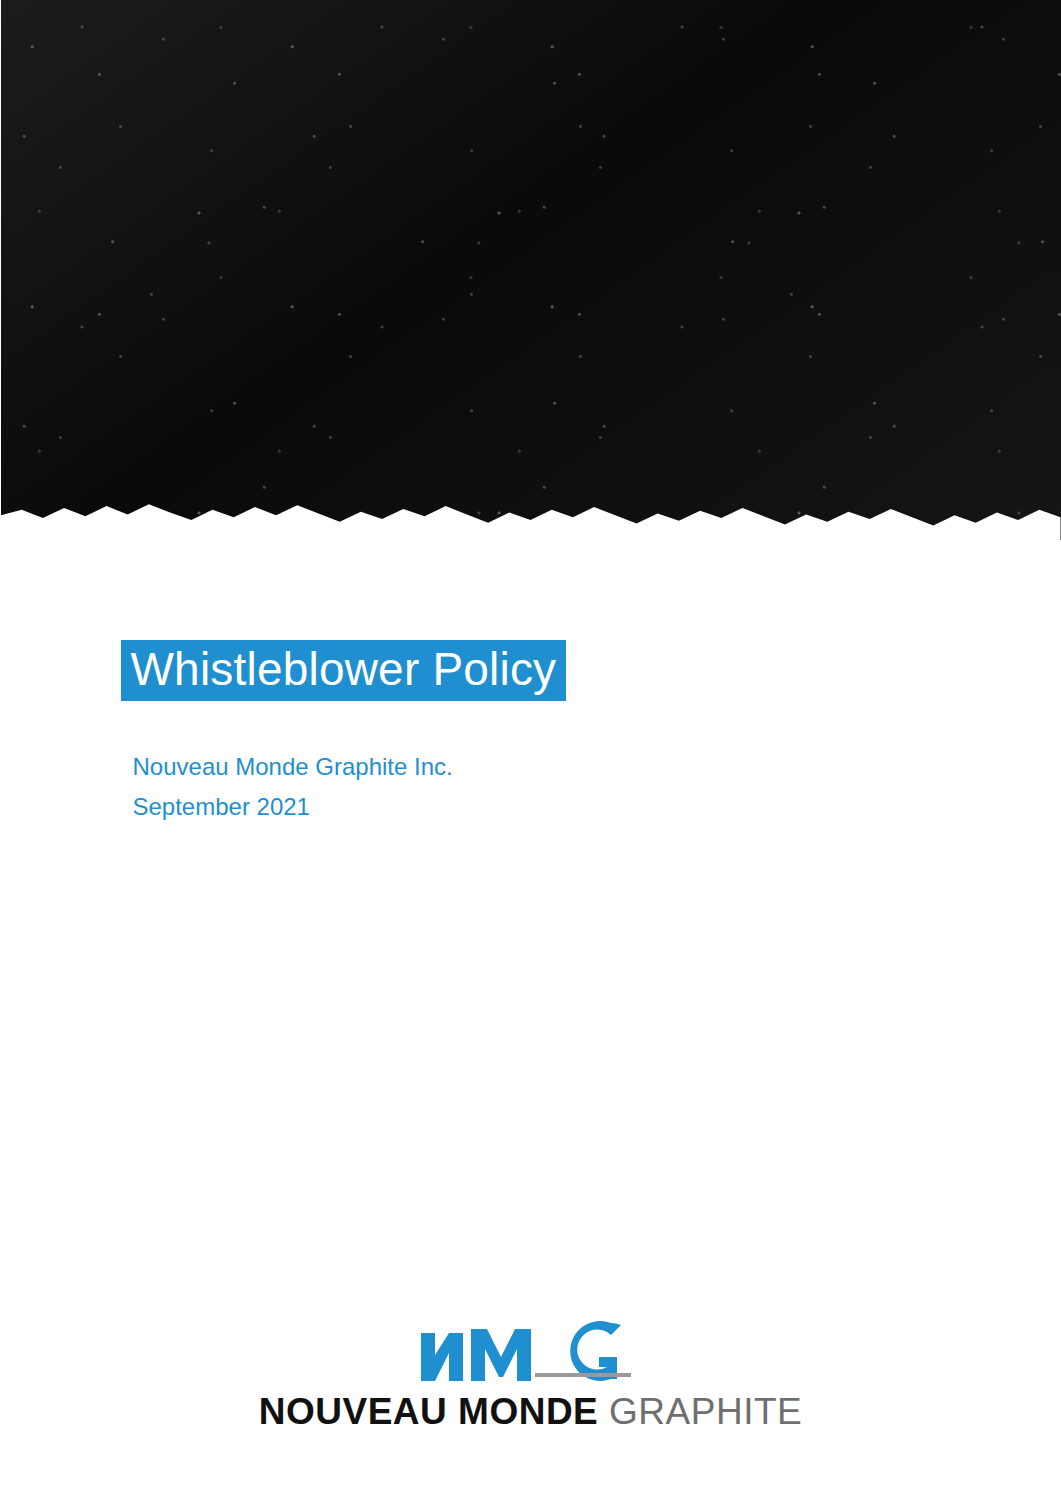Whistleblower Policy
Nouveau Monde Graphite Inc.
September 2021
NOUVEAU MONDE GRAPHITE